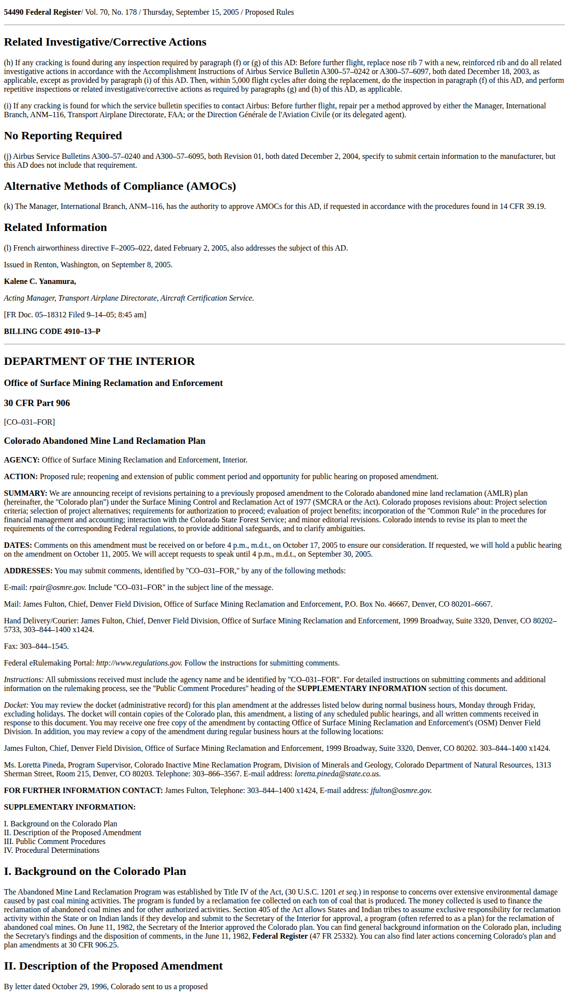54490 Federal Register/ Vol. 70, No. 178 / Thursday, September 15, 2005 / Proposed Rules
Related Investigative/Corrective Actions
(h) If any cracking is found during any inspection required by paragraph (f) or (g) of this AD: Before further flight, replace nose rib 7 with a new, reinforced rib and do all related investigative actions in accordance with the Accomplishment Instructions of Airbus Service Bulletin A300–57–0242 or A300–57–6097, both dated December 18, 2003, as applicable, except as provided by paragraph (i) of this AD. Then, within 5,000 flight cycles after doing the replacement, do the inspection in paragraph (f) of this AD, and perform repetitive inspections or related investigative/corrective actions as required by paragraphs (g) and (h) of this AD, as applicable.
(i) If any cracking is found for which the service bulletin specifies to contact Airbus: Before further flight, repair per a method approved by either the Manager, International Branch, ANM–116, Transport Airplane Directorate, FAA; or the Direction Générale de l'Aviation Civile (or its delegated agent).
No Reporting Required
(j) Airbus Service Bulletins A300–57–0240 and A300–57–6095, both Revision 01, both dated December 2, 2004, specify to submit certain information to the manufacturer, but this AD does not include that requirement.
Alternative Methods of Compliance (AMOCs)
(k) The Manager, International Branch, ANM–116, has the authority to approve AMOCs for this AD, if requested in accordance with the procedures found in 14 CFR 39.19.
Related Information
(l) French airworthiness directive F–2005–022, dated February 2, 2005, also addresses the subject of this AD.
Issued in Renton, Washington, on September 8, 2005.
Kalene C. Yanamura,
Acting Manager, Transport Airplane Directorate, Aircraft Certification Service.
[FR Doc. 05–18312 Filed 9–14–05; 8:45 am]
BILLING CODE 4910–13–P
DEPARTMENT OF THE INTERIOR
Office of Surface Mining Reclamation and Enforcement
30 CFR Part 906
[CO–031–FOR]
Colorado Abandoned Mine Land Reclamation Plan
AGENCY: Office of Surface Mining Reclamation and Enforcement, Interior.
ACTION: Proposed rule; reopening and extension of public comment period and opportunity for public hearing on proposed amendment.
SUMMARY: We are announcing receipt of revisions pertaining to a previously proposed amendment to the Colorado abandoned mine land reclamation (AMLR) plan (hereinafter, the ''Colorado plan'') under the Surface Mining Control and Reclamation Act of 1977 (SMCRA or the Act). Colorado proposes revisions about: Project selection criteria; selection of project alternatives; requirements for authorization to proceed; evaluation of project benefits; incorporation of the ''Common Rule'' in the procedures for financial management and accounting; interaction with the Colorado State Forest Service; and minor editorial revisions. Colorado intends to revise its plan to meet the requirements of the corresponding Federal regulations, to provide additional safeguards, and to clarify ambiguities.
DATES: Comments on this amendment must be received on or before 4 p.m., m.d.t., on October 17, 2005 to ensure our consideration. If requested, we will hold a public hearing on the amendment on October 11, 2005. We will accept requests to speak until 4 p.m., m.d.t., on September 30, 2005.
ADDRESSES: You may submit comments, identified by ''CO–031–FOR,'' by any of the following methods:
E-mail: rpair@osmre.gov. Include ''CO–031–FOR'' in the subject line of the message.
Mail: James Fulton, Chief, Denver Field Division, Office of Surface Mining Reclamation and Enforcement, P.O. Box No. 46667, Denver, CO 80201–6667.
Hand Delivery/Courier: James Fulton, Chief, Denver Field Division, Office of Surface Mining Reclamation and Enforcement, 1999 Broadway, Suite 3320, Denver, CO 80202–5733, 303–844–1400 x1424.
Fax: 303–844–1545.
Federal eRulemaking Portal: http://www.regulations.gov. Follow the instructions for submitting comments.
Instructions: All submissions received must include the agency name and be identified by ''CO–031–FOR''. For detailed instructions on submitting comments and additional information on the rulemaking process, see the ''Public Comment Procedures'' heading of the SUPPLEMENTARY INFORMATION section of this document.
Docket: You may review the docket (administrative record) for this plan amendment at the addresses listed below during normal business hours, Monday through Friday, excluding holidays. The docket will contain copies of the Colorado plan, this amendment, a listing of any scheduled public hearings, and all written comments received in response to this document. You may receive one free copy of the amendment by contacting Office of Surface Mining Reclamation and Enforcement's (OSM) Denver Field Division. In addition, you may review a copy of the amendment during regular business hours at the following locations:
James Fulton, Chief, Denver Field Division, Office of Surface Mining Reclamation and Enforcement, 1999 Broadway, Suite 3320, Denver, CO 80202. 303–844–1400 x1424.
Ms. Loretta Pineda, Program Supervisor, Colorado Inactive Mine Reclamation Program, Division of Minerals and Geology, Colorado Department of Natural Resources, 1313 Sherman Street, Room 215, Denver, CO 80203. Telephone: 303–866–3567. E-mail address: loretta.pineda@state.co.us.
FOR FURTHER INFORMATION CONTACT: James Fulton, Telephone: 303–844–1400 x1424, E-mail address: jfulton@osmre.gov.
SUPPLEMENTARY INFORMATION:
I. Background on the Colorado Plan
II. Description of the Proposed Amendment
III. Public Comment Procedures
IV. Procedural Determinations
I. Background on the Colorado Plan
The Abandoned Mine Land Reclamation Program was established by Title IV of the Act, (30 U.S.C. 1201 et seq.) in response to concerns over extensive environmental damage caused by past coal mining activities. The program is funded by a reclamation fee collected on each ton of coal that is produced. The money collected is used to finance the reclamation of abandoned coal mines and for other authorized activities. Section 405 of the Act allows States and Indian tribes to assume exclusive responsibility for reclamation activity within the State or on Indian lands if they develop and submit to the Secretary of the Interior for approval, a program (often referred to as a plan) for the reclamation of abandoned coal mines. On June 11, 1982, the Secretary of the Interior approved the Colorado plan. You can find general background information on the Colorado plan, including the Secretary's findings and the disposition of comments, in the June 11, 1982, Federal Register (47 FR 25332). You can also find later actions concerning Colorado's plan and plan amendments at 30 CFR 906.25.
II. Description of the Proposed Amendment
By letter dated October 29, 1996, Colorado sent to us a proposed